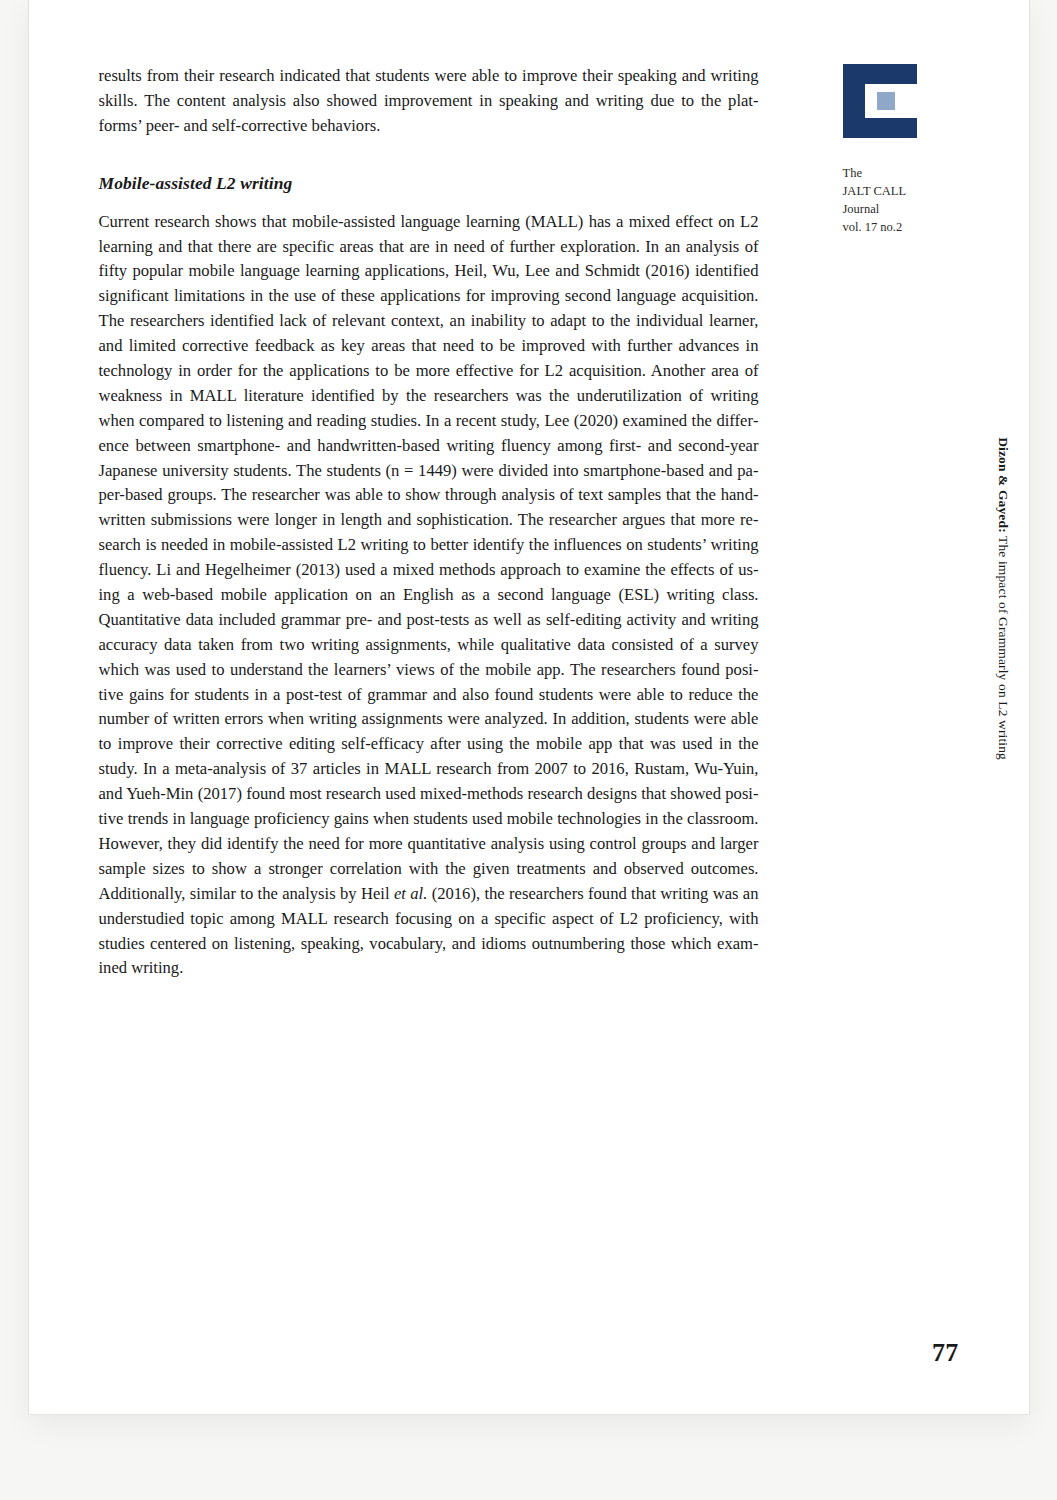The
JALT CALL
Journal
vol. 17 no.2
Dizon & Gayed: The impact of Grammarly on L2 writing
results from their research indicated that students were able to improve their speaking and writing skills. The content analysis also showed improvement in speaking and writing due to the platforms’ peer- and self-corrective behaviors.
Mobile-assisted L2 writing
Current research shows that mobile-assisted language learning (MALL) has a mixed effect on L2 learning and that there are specific areas that are in need of further exploration. In an analysis of fifty popular mobile language learning applications, Heil, Wu, Lee and Schmidt (2016) identified significant limitations in the use of these applications for improving second language acquisition. The researchers identified lack of relevant context, an inability to adapt to the individual learner, and limited corrective feedback as key areas that need to be improved with further advances in technology in order for the applications to be more effective for L2 acquisition. Another area of weakness in MALL literature identified by the researchers was the underutilization of writing when compared to listening and reading studies. In a recent study, Lee (2020) examined the difference between smartphone- and handwritten-based writing fluency among first- and second-year Japanese university students. The students (n = 1449) were divided into smartphone-based and paper-based groups. The researcher was able to show through analysis of text samples that the handwritten submissions were longer in length and sophistication. The researcher argues that more research is needed in mobile-assisted L2 writing to better identify the influences on students’ writing fluency. Li and Hegelheimer (2013) used a mixed methods approach to examine the effects of using a web-based mobile application on an English as a second language (ESL) writing class. Quantitative data included grammar pre- and post-tests as well as self-editing activity and writing accuracy data taken from two writing assignments, while qualitative data consisted of a survey which was used to understand the learners’ views of the mobile app. The researchers found positive gains for students in a post-test of grammar and also found students were able to reduce the number of written errors when writing assignments were analyzed. In addition, students were able to improve their corrective editing self-efficacy after using the mobile app that was used in the study. In a meta-analysis of 37 articles in MALL research from 2007 to 2016, Rustam, Wu-Yuin, and Yueh-Min (2017) found most research used mixed-methods research designs that showed positive trends in language proficiency gains when students used mobile technologies in the classroom. However, they did identify the need for more quantitative analysis using control groups and larger sample sizes to show a stronger correlation with the given treatments and observed outcomes. Additionally, similar to the analysis by Heil et al. (2016), the researchers found that writing was an understudied topic among MALL research focusing on a specific aspect of L2 proficiency, with studies centered on listening, speaking, vocabulary, and idioms outnumbering those which examined writing.
77